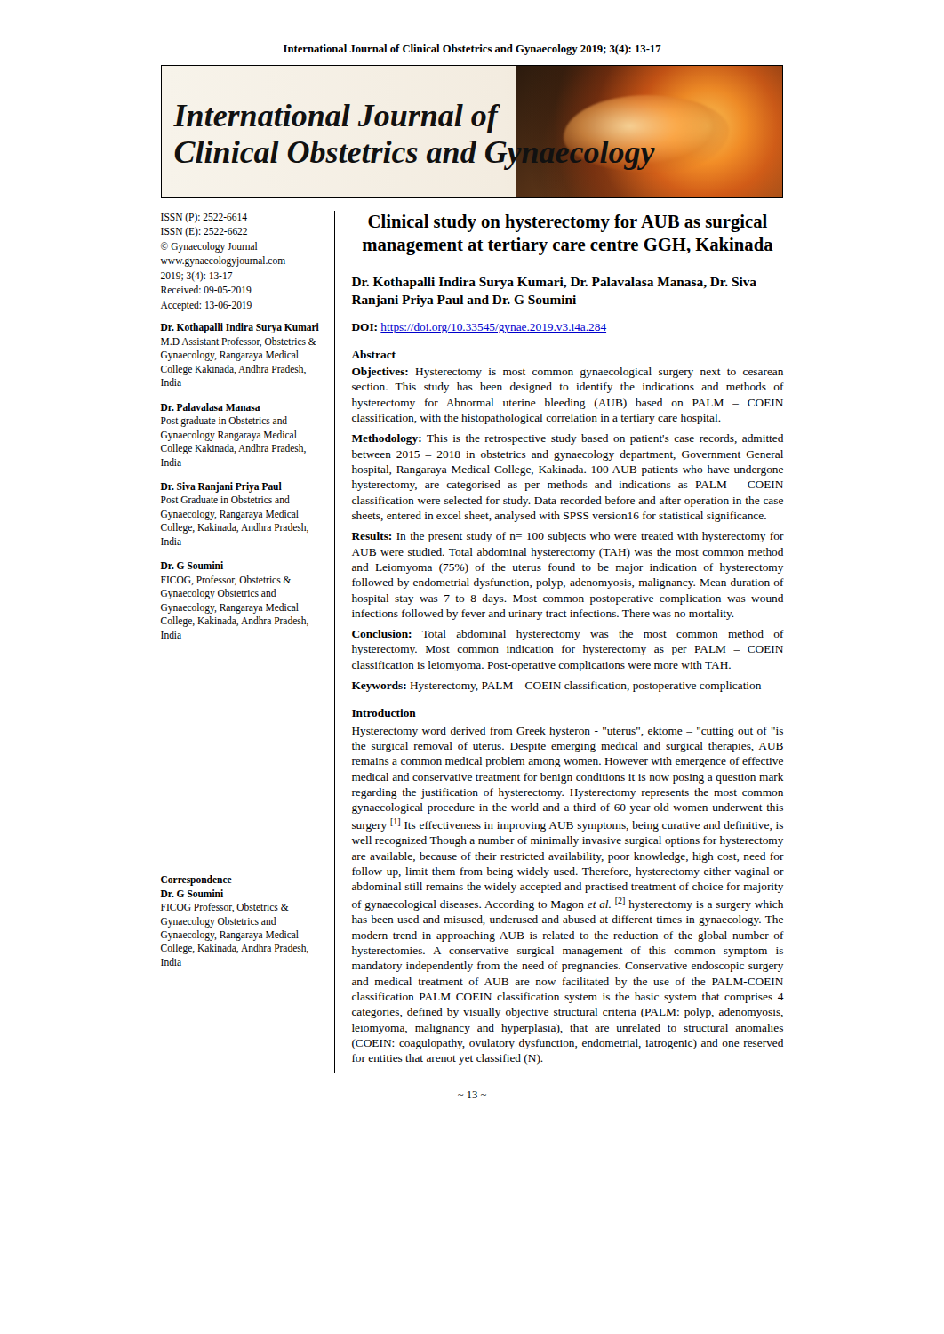International Journal of Clinical Obstetrics and Gynaecology 2019; 3(4): 13-17
International Journal of
Clinical Obstetrics and Gynaecology
ISSN (P): 2522-6614
ISSN (E): 2522-6622
© Gynaecology Journal
www.gynaecologyjournal.com
2019; 3(4): 13-17
Received: 09-05-2019
Accepted: 13-06-2019
Dr. Kothapalli Indira Surya Kumari
M.D Assistant Professor, Obstetrics & Gynaecology, Rangaraya Medical College Kakinada, Andhra Pradesh, India
Dr. Palavalasa Manasa
Post graduate in Obstetrics and Gynaecology Rangaraya Medical College Kakinada, Andhra Pradesh, India
Dr. Siva Ranjani Priya Paul
Post Graduate in Obstetrics and Gynaecology, Rangaraya Medical College, Kakinada, Andhra Pradesh, India
Dr. G Soumini
FICOG, Professor, Obstetrics & Gynaecology Obstetrics and Gynaecology, Rangaraya Medical College, Kakinada, Andhra Pradesh, India
Correspondence
Dr. G Soumini
FICOG Professor, Obstetrics & Gynaecology Obstetrics and Gynaecology, Rangaraya Medical College, Kakinada, Andhra Pradesh, India
Clinical study on hysterectomy for AUB as surgical management at tertiary care centre GGH, Kakinada
Dr. Kothapalli Indira Surya Kumari, Dr. Palavalasa Manasa, Dr. Siva Ranjani Priya Paul and Dr. G Soumini
DOI: https://doi.org/10.33545/gynae.2019.v3.i4a.284
Abstract
Objectives: Hysterectomy is most common gynaecological surgery next to cesarean section. This study has been designed to identify the indications and methods of hysterectomy for Abnormal uterine bleeding (AUB) based on PALM – COEIN classification, with the histopathological correlation in a tertiary care hospital.
Methodology: This is the retrospective study based on patient's case records, admitted between 2015 – 2018 in obstetrics and gynaecology department, Government General hospital, Rangaraya Medical College, Kakinada. 100 AUB patients who have undergone hysterectomy, are categorised as per methods and indications as PALM – COEIN classification were selected for study. Data recorded before and after operation in the case sheets, entered in excel sheet, analysed with SPSS version16 for statistical significance.
Results: In the present study of n= 100 subjects who were treated with hysterectomy for AUB were studied. Total abdominal hysterectomy (TAH) was the most common method and Leiomyoma (75%) of the uterus found to be major indication of hysterectomy followed by endometrial dysfunction, polyp, adenomyosis, malignancy. Mean duration of hospital stay was 7 to 8 days. Most common postoperative complication was wound infections followed by fever and urinary tract infections. There was no mortality.
Conclusion: Total abdominal hysterectomy was the most common method of hysterectomy. Most common indication for hysterectomy as per PALM – COEIN classification is leiomyoma. Post-operative complications were more with TAH.
Keywords: Hysterectomy, PALM – COEIN classification, postoperative complication
Introduction
Hysterectomy word derived from Greek hysteron - "uterus", ektome – "cutting out of "is the surgical removal of uterus. Despite emerging medical and surgical therapies, AUB remains a common medical problem among women. However with emergence of effective medical and conservative treatment for benign conditions it is now posing a question mark regarding the justification of hysterectomy. Hysterectomy represents the most common gynaecological procedure in the world and a third of 60-year-old women underwent this surgery [1] Its effectiveness in improving AUB symptoms, being curative and definitive, is well recognized Though a number of minimally invasive surgical options for hysterectomy are available, because of their restricted availability, poor knowledge, high cost, need for follow up, limit them from being widely used. Therefore, hysterectomy either vaginal or abdominal still remains the widely accepted and practised treatment of choice for majority of gynaecological diseases. According to Magon et al. [2] hysterectomy is a surgery which has been used and misused, underused and abused at different times in gynaecology. The modern trend in approaching AUB is related to the reduction of the global number of hysterectomies. A conservative surgical management of this common symptom is mandatory independently from the need of pregnancies. Conservative endoscopic surgery and medical treatment of AUB are now facilitated by the use of the PALM-COEIN classification PALM COEIN classification system is the basic system that comprises 4 categories, defined by visually objective structural criteria (PALM: polyp, adenomyosis, leiomyoma, malignancy and hyperplasia), that are unrelated to structural anomalies (COEIN: coagulopathy, ovulatory dysfunction, endometrial, iatrogenic) and one reserved for entities that arenot yet classified (N).
~ 13 ~